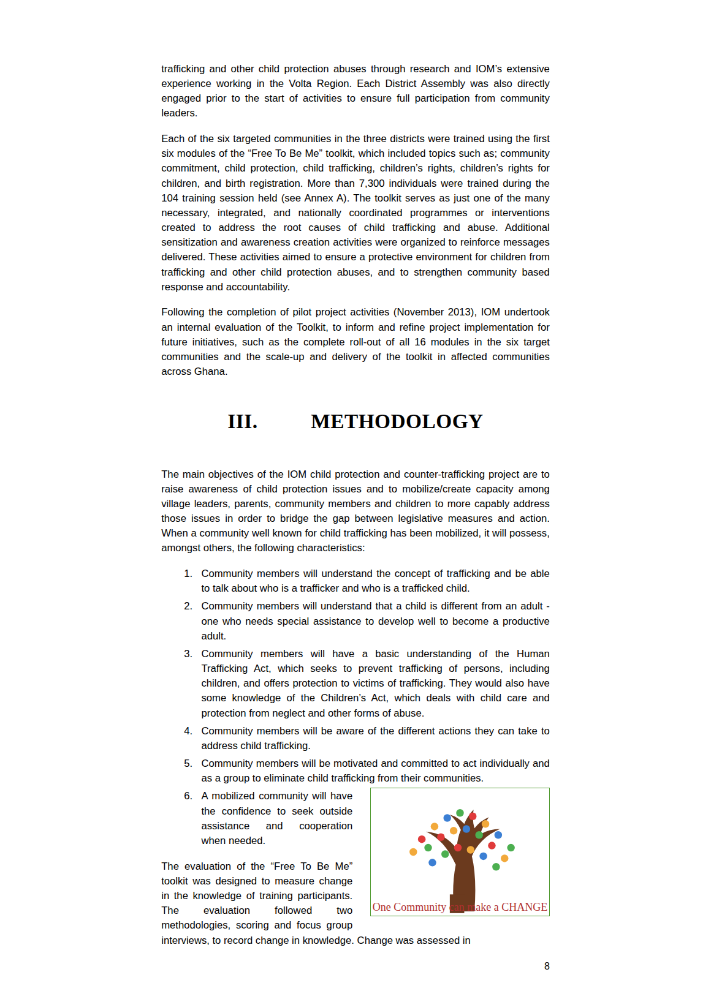trafficking and other child protection abuses through research and IOM’s extensive experience working in the Volta Region. Each District Assembly was also directly engaged prior to the start of activities to ensure full participation from community leaders.
Each of the six targeted communities in the three districts were trained using the first six modules of the “Free To Be Me” toolkit, which included topics such as; community commitment, child protection, child trafficking, children’s rights, children’s rights for children, and birth registration. More than 7,300 individuals were trained during the 104 training session held (see Annex A). The toolkit serves as just one of the many necessary, integrated, and nationally coordinated programmes or interventions created to address the root causes of child trafficking and abuse. Additional sensitization and awareness creation activities were organized to reinforce messages delivered. These activities aimed to ensure a protective environment for children from trafficking and other child protection abuses, and to strengthen community based response and accountability.
Following the completion of pilot project activities (November 2013), IOM undertook an internal evaluation of the Toolkit, to inform and refine project implementation for future initiatives, such as the complete roll-out of all 16 modules in the six target communities and the scale-up and delivery of the toolkit in affected communities across Ghana.
III. METHODOLOGY
The main objectives of the IOM child protection and counter-trafficking project are to raise awareness of child protection issues and to mobilize/create capacity among village leaders, parents, community members and children to more capably address those issues in order to bridge the gap between legislative measures and action. When a community well known for child trafficking has been mobilized, it will possess, amongst others, the following characteristics:
Community members will understand the concept of trafficking and be able to talk about who is a trafficker and who is a trafficked child.
Community members will understand that a child is different from an adult - one who needs special assistance to develop well to become a productive adult.
Community members will have a basic understanding of the Human Trafficking Act, which seeks to prevent trafficking of persons, including children, and offers protection to victims of trafficking. They would also have some knowledge of the Children’s Act, which deals with child care and protection from neglect and other forms of abuse.
Community members will be aware of the different actions they can take to address child trafficking.
Community members will be motivated and committed to act individually and as a group to eliminate child trafficking from their communities.
A mobilized community will have the confidence to seek outside assistance and cooperation when needed.
The evaluation of the “Free To Be Me” toolkit was designed to measure change in the knowledge of training participants. The evaluation followed two methodologies, scoring and focus group interviews, to record change in knowledge. Change was assessed in
8